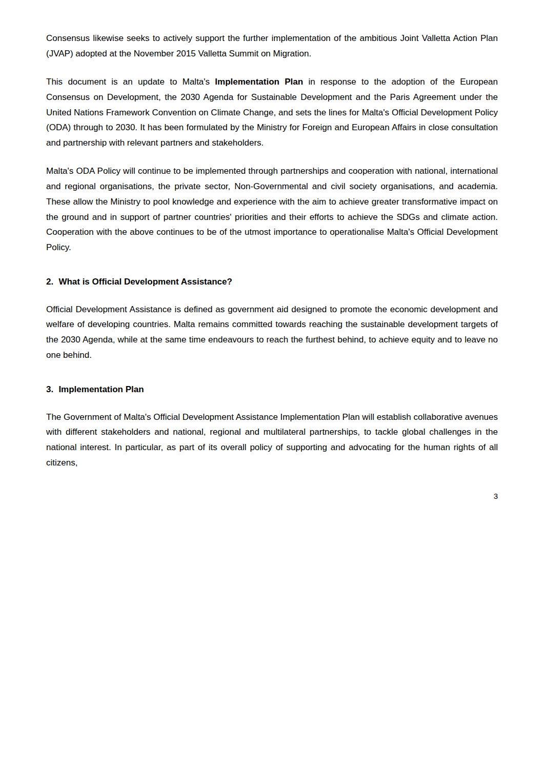Consensus likewise seeks to actively support the further implementation of the ambitious Joint Valletta Action Plan (JVAP) adopted at the November 2015 Valletta Summit on Migration.
This document is an update to Malta's Implementation Plan in response to the adoption of the European Consensus on Development, the 2030 Agenda for Sustainable Development and the Paris Agreement under the United Nations Framework Convention on Climate Change, and sets the lines for Malta's Official Development Policy (ODA) through to 2030. It has been formulated by the Ministry for Foreign and European Affairs in close consultation and partnership with relevant partners and stakeholders.
Malta's ODA Policy will continue to be implemented through partnerships and cooperation with national, international and regional organisations, the private sector, Non-Governmental and civil society organisations, and academia. These allow the Ministry to pool knowledge and experience with the aim to achieve greater transformative impact on the ground and in support of partner countries' priorities and their efforts to achieve the SDGs and climate action. Cooperation with the above continues to be of the utmost importance to operationalise Malta's Official Development Policy.
2. What is Official Development Assistance?
Official Development Assistance is defined as government aid designed to promote the economic development and welfare of developing countries. Malta remains committed towards reaching the sustainable development targets of the 2030 Agenda, while at the same time endeavours to reach the furthest behind, to achieve equity and to leave no one behind.
3. Implementation Plan
The Government of Malta's Official Development Assistance Implementation Plan will establish collaborative avenues with different stakeholders and national, regional and multilateral partnerships, to tackle global challenges in the national interest. In particular, as part of its overall policy of supporting and advocating for the human rights of all citizens,
3